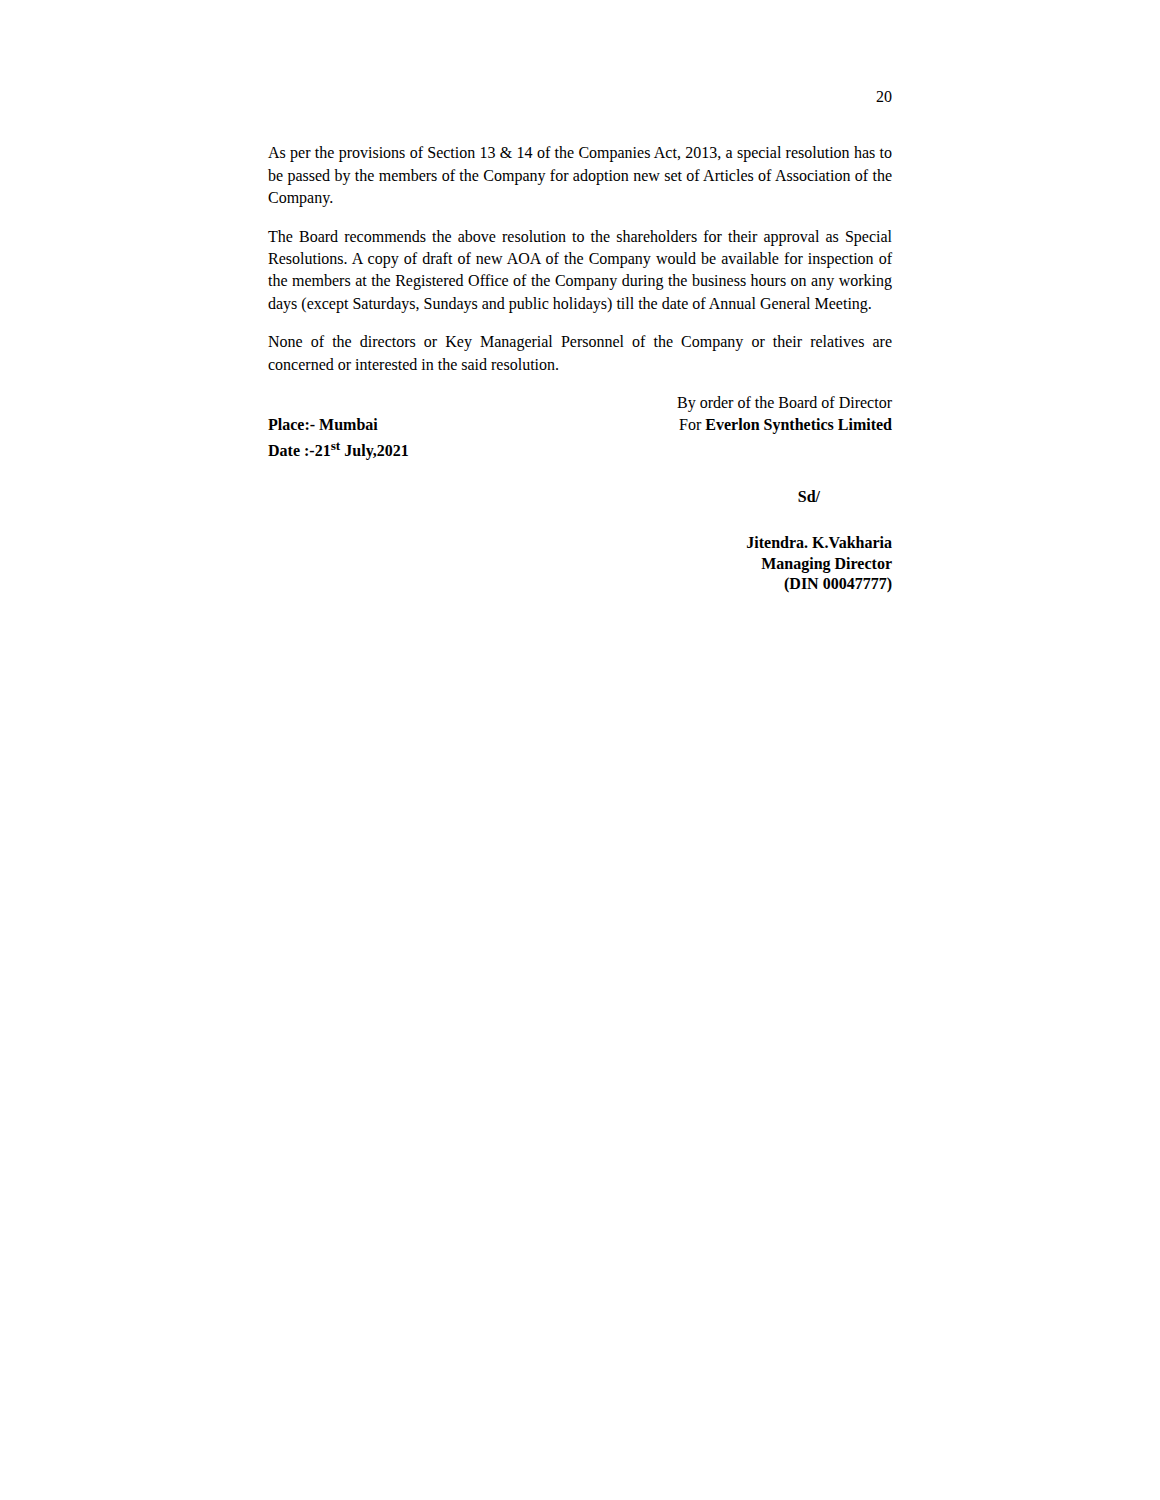20
As per the provisions of Section 13 & 14 of the Companies Act, 2013, a special resolution has to be passed by the members of the Company for adoption new set of Articles of Association of the Company.
The Board recommends the above resolution to the shareholders for their approval as Special Resolutions. A copy of draft of new AOA of the Company would be available for inspection of the members at the Registered Office of the Company during the business hours on any working days (except Saturdays, Sundays and public holidays) till the date of Annual General Meeting.
None of the directors or Key Managerial Personnel of the Company or their relatives are concerned or interested in the said resolution.
By order of the Board of Director
Place:- Mumbai
Date :-21st July,2021
For Everlon Synthetics Limited
Sd/
Jitendra. K.Vakharia
Managing Director
(DIN 00047777)